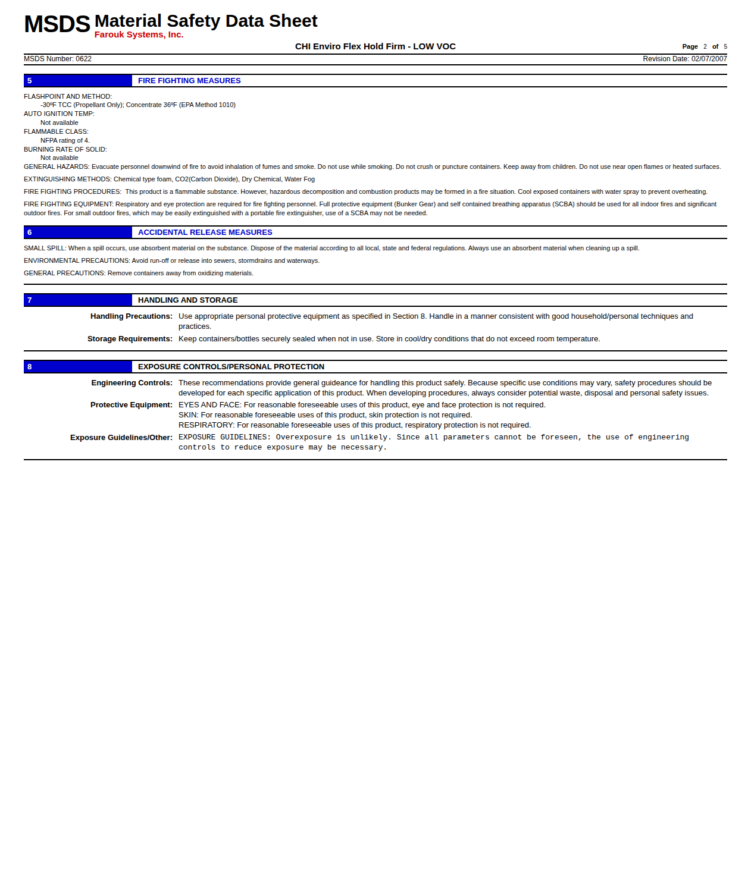MSDS Material Safety Data Sheet
Farouk Systems, Inc.
CHI Enviro Flex Hold Firm - LOW VOC Page 2 of 5
MSDS Number: 0622 Revision Date: 02/07/2007
5
FIRE FIGHTING MEASURES
FLASHPOINT AND METHOD:
-30ºF TCC (Propellant Only); Concentrate 36ºF (EPA Method 1010)
AUTO IGNITION TEMP:
Not available
FLAMMABLE CLASS:
NFPA rating of 4.
BURNING RATE OF SOLID:
Not available
GENERAL HAZARDS: Evacuate personnel downwind of fire to avoid inhalation of fumes and smoke. Do not use while smoking. Do not crush or puncture containers. Keep away from children. Do not use near open flames or heated surfaces.
EXTINGUISHING METHODS: Chemical type foam, CO2(Carbon Dioxide), Dry Chemical, Water Fog
FIRE FIGHTING PROCEDURES: This product is a flammable substance. However, hazardous decomposition and combustion products may be formed in a fire situation. Cool exposed containers with water spray to prevent overheating.
FIRE FIGHTING EQUIPMENT: Respiratory and eye protection are required for fire fighting personnel. Full protective equipment (Bunker Gear) and self contained breathing apparatus (SCBA) should be used for all indoor fires and significant outdoor fires. For small outdoor fires, which may be easily extinguished with a portable fire extinguisher, use of a SCBA may not be needed.
6
ACCIDENTAL RELEASE MEASURES
SMALL SPILL: When a spill occurs, use absorbent material on the substance. Dispose of the material according to all local, state and federal regulations. Always use an absorbent material when cleaning up a spill.
ENVIRONMENTAL PRECAUTIONS: Avoid run-off or release into sewers, stormdrains and waterways.
GENERAL PRECAUTIONS: Remove containers away from oxidizing materials.
7
HANDLING AND STORAGE
Handling Precautions:
Use appropriate personal protective equipment as specified in Section 8. Handle in a manner consistent with good household/personal techniques and practices.
Storage Requirements:
Keep containers/bottles securely sealed when not in use. Store in cool/dry conditions that do not exceed room temperature.
8
EXPOSURE CONTROLS/PERSONAL PROTECTION
Engineering Controls:
These recommendations provide general guideance for handling this product safely. Because specific use conditions may vary, safety procedures should be developed for each specific application of this product. When developing procedures, always consider potential waste, disposal and personal safety issues.
Protective Equipment:
EYES AND FACE: For reasonable foreseeable uses of this product, eye and face protection is not required.
SKIN: For reasonable foreseeable uses of this product, skin protection is not required.
RESPIRATORY: For reasonable foreseeable uses of this product, respiratory protection is not required.
Exposure Guidelines/Other:
EXPOSURE GUIDELINES: Overexposure is unlikely. Since all parameters cannot be foreseen, the use of engineering controls to reduce exposure may be necessary.